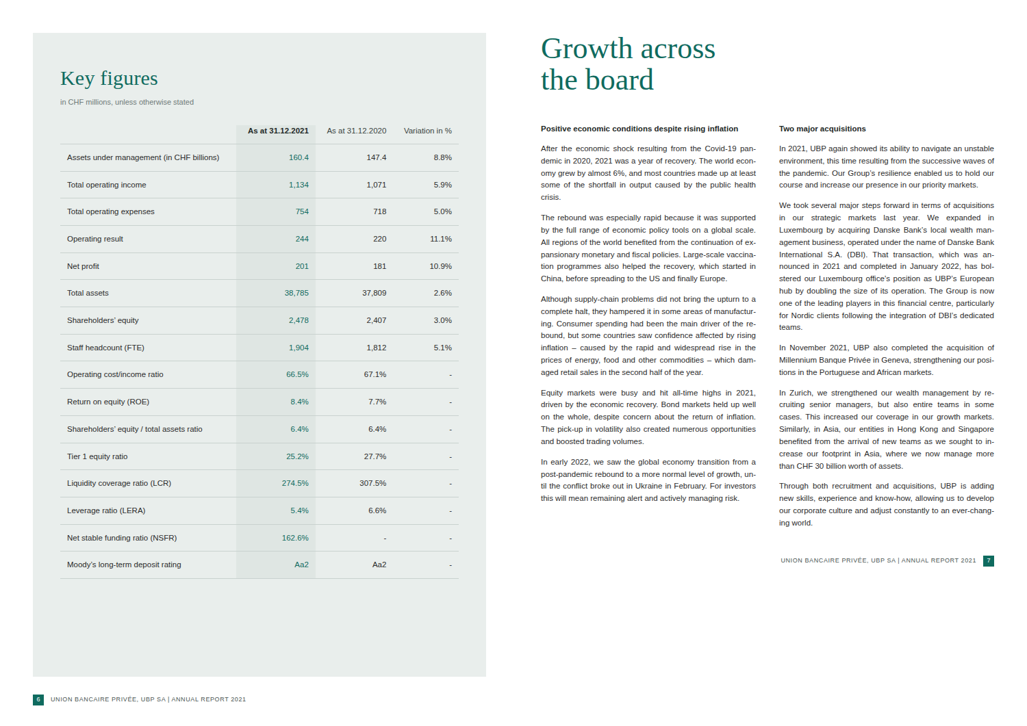Key figures
in CHF millions, unless otherwise stated
| | As at 31.12.2021 | As at 31.12.2020 | Variation in % |
| --- | --- | --- | --- |
| Assets under management (in CHF billions) | 160.4 | 147.4 | 8.8% |
| Total operating income | 1,134 | 1,071 | 5.9% |
| Total operating expenses | 754 | 718 | 5.0% |
| Operating result | 244 | 220 | 11.1% |
| Net profit | 201 | 181 | 10.9% |
| Total assets | 38,785 | 37,809 | 2.6% |
| Shareholders’ equity | 2,478 | 2,407 | 3.0% |
| Staff headcount (FTE) | 1,904 | 1,812 | 5.1% |
| Operating cost/income ratio | 66.5% | 67.1% | - |
| Return on equity (ROE) | 8.4% | 7.7% | - |
| Shareholders’ equity / total assets ratio | 6.4% | 6.4% | - |
| Tier 1 equity ratio | 25.2% | 27.7% | - |
| Liquidity coverage ratio (LCR) | 274.5% | 307.5% | - |
| Leverage ratio (LERA) | 5.4% | 6.6% | - |
| Net stable funding ratio (NSFR) | 162.6% | - | - |
| Moody’s long-term deposit rating | Aa2 | Aa2 | - |
6 Union Bancaire Privée, UBP SA | Annual Report 2021
Growth across
the board
Positive economic conditions despite rising inflation
After the economic shock resulting from the Covid-19 pandemic in 2020, 2021 was a year of recovery. The world economy grew by almost 6%, and most countries made up at least some of the shortfall in output caused by the public health crisis.
The rebound was especially rapid because it was supported by the full range of economic policy tools on a global scale. All regions of the world benefited from the continuation of expansionary monetary and fiscal policies. Large-scale vaccination programmes also helped the recovery, which started in China, before spreading to the US and finally Europe.
Although supply-chain problems did not bring the upturn to a complete halt, they hampered it in some areas of manufacturing. Consumer spending had been the main driver of the rebound, but some countries saw confidence affected by rising inflation – caused by the rapid and widespread rise in the prices of energy, food and other commodities – which damaged retail sales in the second half of the year.
Equity markets were busy and hit all-time highs in 2021, driven by the economic recovery. Bond markets held up well on the whole, despite concern about the return of inflation. The pick-up in volatility also created numerous opportunities and boosted trading volumes.
In early 2022, we saw the global economy transition from a post-pandemic rebound to a more normal level of growth, until the conflict broke out in Ukraine in February. For investors this will mean remaining alert and actively managing risk.
Two major acquisitions
In 2021, UBP again showed its ability to navigate an unstable environment, this time resulting from the successive waves of the pandemic. Our Group’s resilience enabled us to hold our course and increase our presence in our priority markets.
We took several major steps forward in terms of acquisitions in our strategic markets last year. We expanded in Luxembourg by acquiring Danske Bank’s local wealth management business, operated under the name of Danske Bank International S.A. (DBI). That transaction, which was announced in 2021 and completed in January 2022, has bolstered our Luxembourg office’s position as UBP’s European hub by doubling the size of its operation. The Group is now one of the leading players in this financial centre, particularly for Nordic clients following the integration of DBI’s dedicated teams.
In November 2021, UBP also completed the acquisition of Millennium Banque Privée in Geneva, strengthening our positions in the Portuguese and African markets.
In Zurich, we strengthened our wealth management by recruiting senior managers, but also entire teams in some cases. This increased our coverage in our growth markets. Similarly, in Asia, our entities in Hong Kong and Singapore benefited from the arrival of new teams as we sought to increase our footprint in Asia, where we now manage more than CHF 30 billion worth of assets.
Through both recruitment and acquisitions, UBP is adding new skills, experience and know-how, allowing us to develop our corporate culture and adjust constantly to an ever-changing world.
Union Bancaire Privée, UBP SA | Annual Report 2021 7